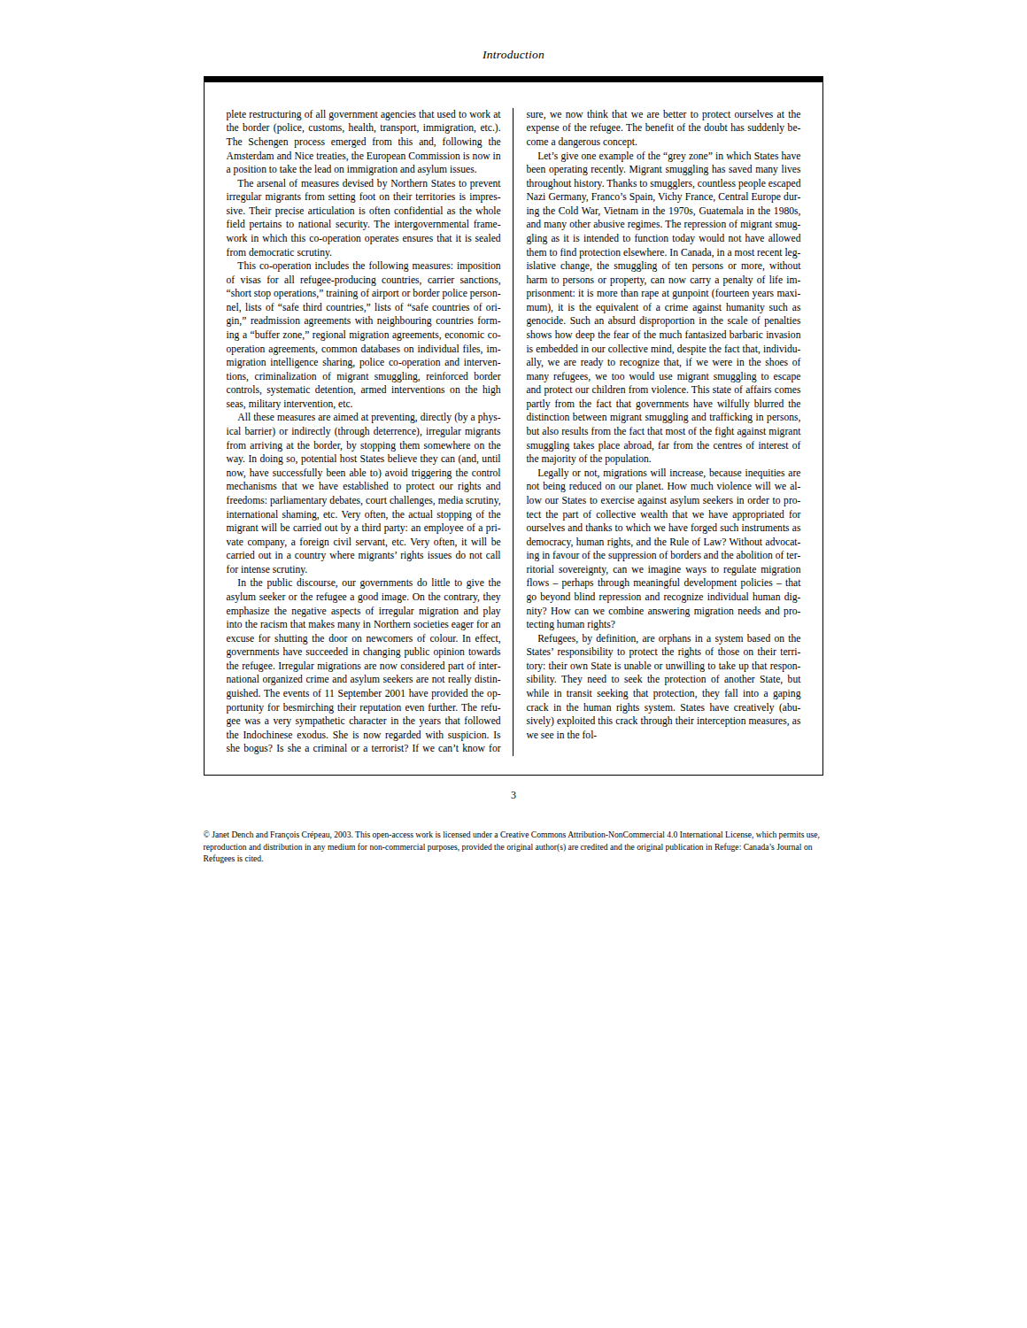Introduction
plete restructuring of all government agencies that used to work at the border (police, customs, health, transport, immigration, etc.). The Schengen process emerged from this and, following the Amsterdam and Nice treaties, the European Commission is now in a position to take the lead on immigration and asylum issues.
The arsenal of measures devised by Northern States to prevent irregular migrants from setting foot on their territories is impressive. Their precise articulation is often confidential as the whole field pertains to national security. The intergovernmental framework in which this co-operation operates ensures that it is sealed from democratic scrutiny.
This co-operation includes the following measures: imposition of visas for all refugee-producing countries, carrier sanctions, “short stop operations,” training of airport or border police personnel, lists of “safe third countries,” lists of “safe countries of origin,” readmission agreements with neighbouring countries forming a “buffer zone,” regional migration agreements, economic co-operation agreements, common databases on individual files, immigration intelligence sharing, police co-operation and interventions, criminalization of migrant smuggling, reinforced border controls, systematic detention, armed interventions on the high seas, military intervention, etc.
All these measures are aimed at preventing, directly (by a physical barrier) or indirectly (through deterrence), irregular migrants from arriving at the border, by stopping them somewhere on the way. In doing so, potential host States believe they can (and, until now, have successfully been able to) avoid triggering the control mechanisms that we have established to protect our rights and freedoms: parliamentary debates, court challenges, media scrutiny, international shaming, etc. Very often, the actual stopping of the migrant will be carried out by a third party: an employee of a private company, a foreign civil servant, etc. Very often, it will be carried out in a country where migrants’ rights issues do not call for intense scrutiny.
In the public discourse, our governments do little to give the asylum seeker or the refugee a good image. On the contrary, they emphasize the negative aspects of irregular migration and play into the racism that makes many in Northern societies eager for an excuse for shutting the door on newcomers of colour. In effect, governments have succeeded in changing public opinion towards the refugee. Irregular migrations are now considered part of international organized crime and asylum seekers are not really distinguished. The events of 11 September 2001 have provided the opportunity for besmirching their reputation even further. The refugee was a very sympathetic character in the years that followed the Indochinese exodus. She is now regarded with suspicion. Is she bogus? Is she a criminal or a terrorist? If we can’t know for sure, we now think that we are better to protect ourselves at the expense of the refugee. The benefit of the doubt has suddenly become a dangerous concept.
Let’s give one example of the “grey zone” in which States have been operating recently. Migrant smuggling has saved many lives throughout history. Thanks to smugglers, countless people escaped Nazi Germany, Franco’s Spain, Vichy France, Central Europe during the Cold War, Vietnam in the 1970s, Guatemala in the 1980s, and many other abusive regimes. The repression of migrant smuggling as it is intended to function today would not have allowed them to find protection elsewhere. In Canada, in a most recent legislative change, the smuggling of ten persons or more, without harm to persons or property, can now carry a penalty of life imprisonment: it is more than rape at gunpoint (fourteen years maximum), it is the equivalent of a crime against humanity such as genocide. Such an absurd disproportion in the scale of penalties shows how deep the fear of the much fantasized barbaric invasion is embedded in our collective mind, despite the fact that, individually, we are ready to recognize that, if we were in the shoes of many refugees, we too would use migrant smuggling to escape and protect our children from violence. This state of affairs comes partly from the fact that governments have wilfully blurred the distinction between migrant smuggling and trafficking in persons, but also results from the fact that most of the fight against migrant smuggling takes place abroad, far from the centres of interest of the majority of the population.
Legally or not, migrations will increase, because inequities are not being reduced on our planet. How much violence will we allow our States to exercise against asylum seekers in order to protect the part of collective wealth that we have appropriated for ourselves and thanks to which we have forged such instruments as democracy, human rights, and the Rule of Law? Without advocating in favour of the suppression of borders and the abolition of territorial sovereignty, can we imagine ways to regulate migration flows – perhaps through meaningful development policies – that go beyond blind repression and recognize individual human dignity? How can we combine answering migration needs and protecting human rights?
Refugees, by definition, are orphans in a system based on the States’ responsibility to protect the rights of those on their territory: their own State is unable or unwilling to take up that responsibility. They need to seek the protection of another State, but while in transit seeking that protection, they fall into a gaping crack in the human rights system. States have creatively (abusively) exploited this crack through their interception measures, as we see in the fol-
3
© Janet Dench and François Crépeau, 2003. This open-access work is licensed under a Creative Commons Attribution-NonCommercial 4.0 International License, which permits use, reproduction and distribution in any medium for non-commercial purposes, provided the original author(s) are credited and the original publication in Refuge: Canada’s Journal on Refugees is cited.